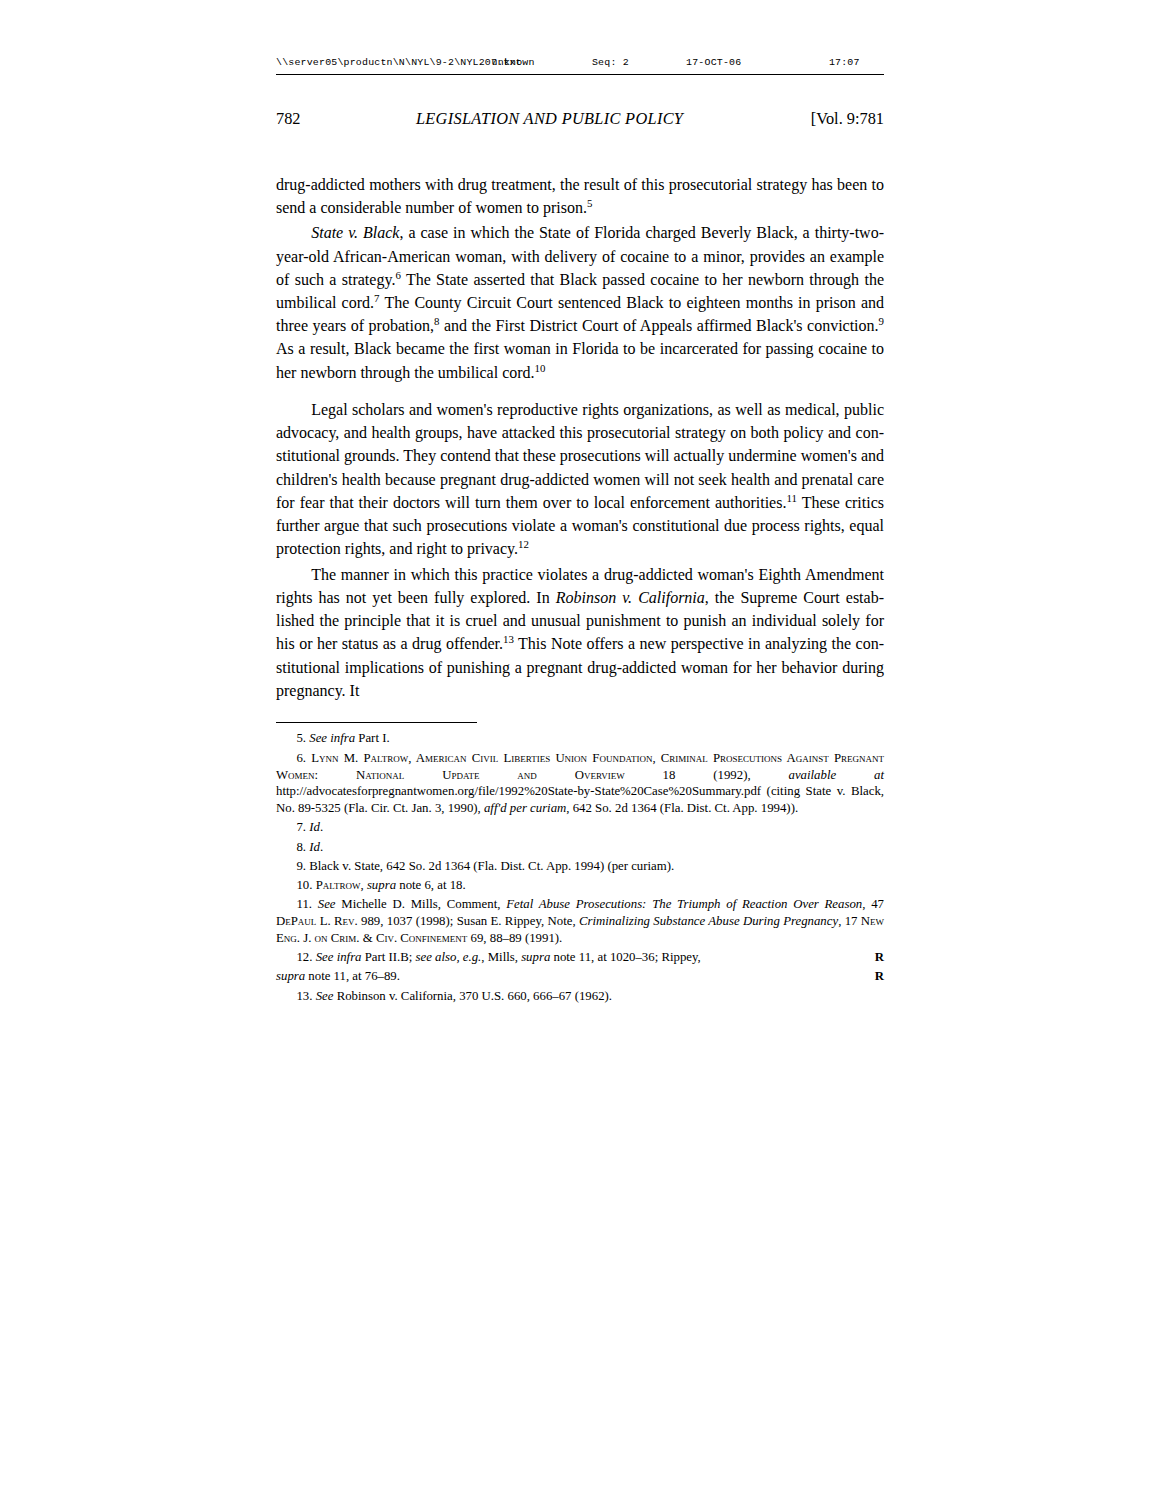\\server05\productn\N\NYL\9-2\NYL207.txt unknown Seq: 217-OCT-0617:07
782 LEGISLATION AND PUBLIC POLICY [Vol. 9:781
drug-addicted mothers with drug treatment, the result of this prosecutorial strategy has been to send a considerable number of women to prison.5
State v. Black, a case in which the State of Florida charged Beverly Black, a thirty-two-year-old African-American woman, with delivery of cocaine to a minor, provides an example of such a strategy.6 The State asserted that Black passed cocaine to her newborn through the umbilical cord.7 The County Circuit Court sentenced Black to eighteen months in prison and three years of probation,8 and the First District Court of Appeals affirmed Black's conviction.9 As a result, Black became the first woman in Florida to be incarcerated for passing cocaine to her newborn through the umbilical cord.10
Legal scholars and women's reproductive rights organizations, as well as medical, public advocacy, and health groups, have attacked this prosecutorial strategy on both policy and constitutional grounds. They contend that these prosecutions will actually undermine women's and children's health because pregnant drug-addicted women will not seek health and prenatal care for fear that their doctors will turn them over to local enforcement authorities.11 These critics further argue that such prosecutions violate a woman's constitutional due process rights, equal protection rights, and right to privacy.12
The manner in which this practice violates a drug-addicted woman's Eighth Amendment rights has not yet been fully explored. In Robinson v. California, the Supreme Court established the principle that it is cruel and unusual punishment to punish an individual solely for his or her status as a drug offender.13 This Note offers a new perspective in analyzing the constitutional implications of punishing a pregnant drug-addicted woman for her behavior during pregnancy. It
5. See infra Part I.
6. Lynn M. Paltrow, American Civil Liberties Union Foundation, Criminal Prosecutions Against Pregnant Women: National Update and Overview 18 (1992), available at http://advocatesforpregnantwomen.org/file/1992%20State-by-State%20Case%20Summary.pdf (citing State v. Black, No. 89-5325 (Fla. Cir. Ct. Jan. 3, 1990), aff'd per curiam, 642 So. 2d 1364 (Fla. Dist. Ct. App. 1994)).
7. Id.
8. Id.
9. Black v. State, 642 So. 2d 1364 (Fla. Dist. Ct. App. 1994) (per curiam).
10. Paltrow, supra note 6, at 18.
11. See Michelle D. Mills, Comment, Fetal Abuse Prosecutions: The Triumph of Reaction Over Reason, 47 DePaul L. Rev. 989, 1037 (1998); Susan E. Rippey, Note, Criminalizing Substance Abuse During Pregnancy, 17 New Eng. J. on Crim. & Civ. Confinement 69, 88–89 (1991).
R12. See infra Part II.B; see also, e.g., Mills, supra note 11, at 1020–36; Rippey,
Rsupra note 11, at 76–89.
13. See Robinson v. California, 370 U.S. 660, 666–67 (1962).